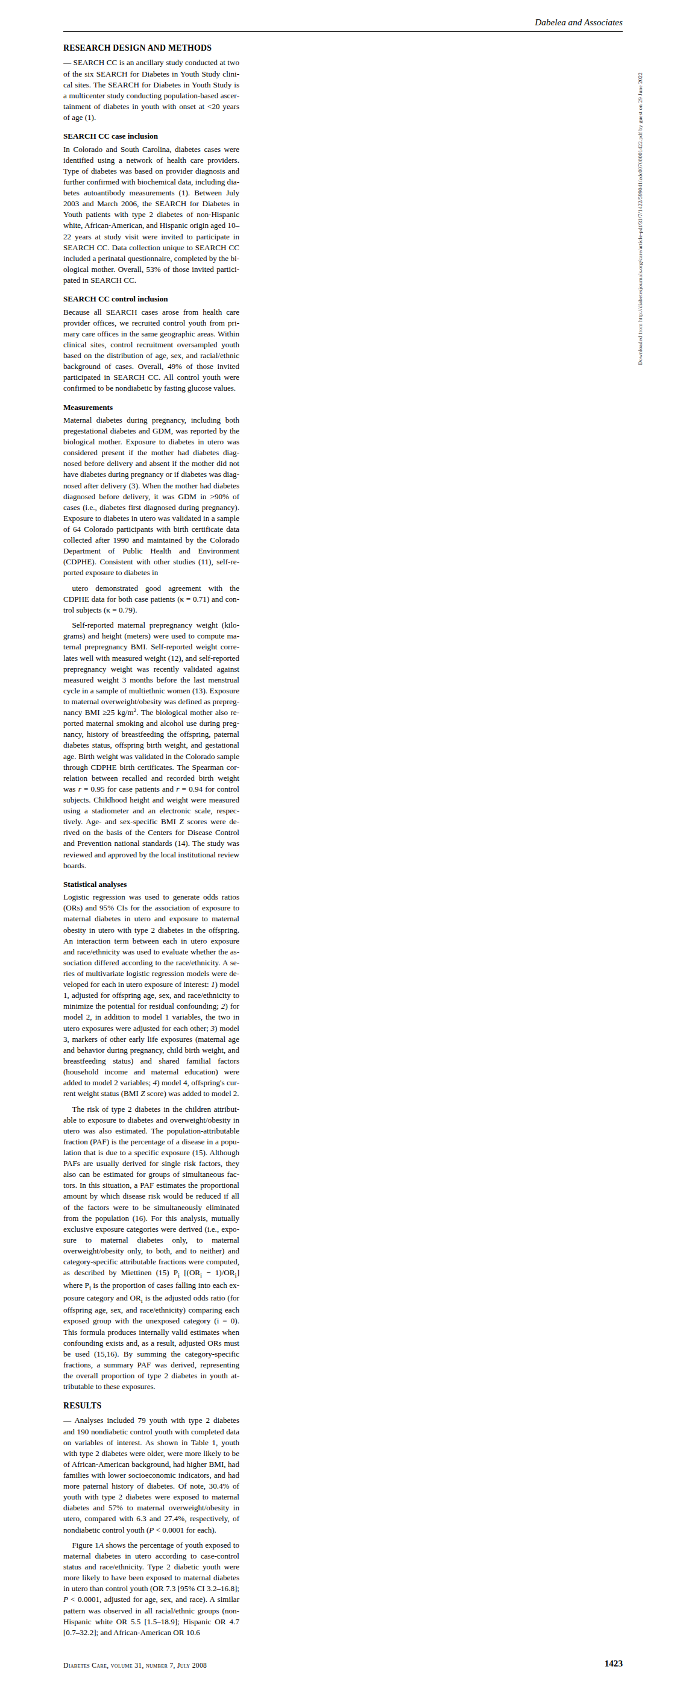Dabelea and Associates
Downloaded from http://diabetesjournals.org/care/article-pdf/31/7/1422/599041/zdc00708001422.pdf by guest on 29 June 2022
RESEARCH DESIGN AND METHODS
— SEARCH CC is an ancillary study conducted at two of the six SEARCH for Diabetes in Youth Study clinical sites. The SEARCH for Diabetes in Youth Study is a multicenter study conducting population-based ascertainment of diabetes in youth with onset at <20 years of age (1).
SEARCH CC case inclusion
In Colorado and South Carolina, diabetes cases were identified using a network of health care providers. Type of diabetes was based on provider diagnosis and further confirmed with biochemical data, including diabetes autoantibody measurements (1). Between July 2003 and March 2006, the SEARCH for Diabetes in Youth patients with type 2 diabetes of non-Hispanic white, African-American, and Hispanic origin aged 10–22 years at study visit were invited to participate in SEARCH CC. Data collection unique to SEARCH CC included a perinatal questionnaire, completed by the biological mother. Overall, 53% of those invited participated in SEARCH CC.
SEARCH CC control inclusion
Because all SEARCH cases arose from health care provider offices, we recruited control youth from primary care offices in the same geographic areas. Within clinical sites, control recruitment oversampled youth based on the distribution of age, sex, and racial/ethnic background of cases. Overall, 49% of those invited participated in SEARCH CC. All control youth were confirmed to be nondiabetic by fasting glucose values.
Measurements
Maternal diabetes during pregnancy, including both pregestational diabetes and GDM, was reported by the biological mother. Exposure to diabetes in utero was considered present if the mother had diabetes diagnosed before delivery and absent if the mother did not have diabetes during pregnancy or if diabetes was diagnosed after delivery (3). When the mother had diabetes diagnosed before delivery, it was GDM in >90% of cases (i.e., diabetes first diagnosed during pregnancy). Exposure to diabetes in utero was validated in a sample of 64 Colorado participants with birth certificate data collected after 1990 and maintained by the Colorado Department of Public Health and Environment (CDPHE). Consistent with other studies (11), self-reported exposure to diabetes in
utero demonstrated good agreement with the CDPHE data for both case patients (κ = 0.71) and control subjects (κ = 0.79).
Self-reported maternal prepregnancy weight (kilograms) and height (meters) were used to compute maternal prepregnancy BMI. Self-reported weight correlates well with measured weight (12), and self-reported prepregnancy weight was recently validated against measured weight 3 months before the last menstrual cycle in a sample of multiethnic women (13). Exposure to maternal overweight/obesity was defined as prepregnancy BMI ≥25 kg/m2. The biological mother also reported maternal smoking and alcohol use during pregnancy, history of breastfeeding the offspring, paternal diabetes status, offspring birth weight, and gestational age. Birth weight was validated in the Colorado sample through CDPHE birth certificates. The Spearman correlation between recalled and recorded birth weight was r = 0.95 for case patients and r = 0.94 for control subjects. Childhood height and weight were measured using a stadiometer and an electronic scale, respectively. Age- and sex-specific BMI Z scores were derived on the basis of the Centers for Disease Control and Prevention national standards (14). The study was reviewed and approved by the local institutional review boards.
Statistical analyses
Logistic regression was used to generate odds ratios (ORs) and 95% CIs for the association of exposure to maternal diabetes in utero and exposure to maternal obesity in utero with type 2 diabetes in the offspring. An interaction term between each in utero exposure and race/ethnicity was used to evaluate whether the association differed according to the race/ethnicity. A series of multivariate logistic regression models were developed for each in utero exposure of interest: 1) model 1, adjusted for offspring age, sex, and race/ethnicity to minimize the potential for residual confounding; 2) for model 2, in addition to model 1 variables, the two in utero exposures were adjusted for each other; 3) model 3, markers of other early life exposures (maternal age and behavior during pregnancy, child birth weight, and breastfeeding status) and shared familial factors (household income and maternal education) were added to model 2 variables; 4) model 4, offspring's current weight status (BMI Z score) was added to model 2.
The risk of type 2 diabetes in the children attributable to exposure to diabetes and overweight/obesity in utero was also estimated. The population-attributable fraction (PAF) is the percentage of a disease in a population that is due to a specific exposure (15). Although PAFs are usually derived for single risk factors, they also can be estimated for groups of simultaneous factors. In this situation, a PAF estimates the proportional amount by which disease risk would be reduced if all of the factors were to be simultaneously eliminated from the population (16). For this analysis, mutually exclusive exposure categories were derived (i.e., exposure to maternal diabetes only, to maternal overweight/obesity only, to both, and to neither) and category-specific attributable fractions were computed, as described by Miettinen (15) Pi [(ORi − 1)/ORi] where Pi is the proportion of cases falling into each exposure category and ORi is the adjusted odds ratio (for offspring age, sex, and race/ethnicity) comparing each exposed group with the unexposed category (i = 0). This formula produces internally valid estimates when confounding exists and, as a result, adjusted ORs must be used (15,16). By summing the category-specific fractions, a summary PAF was derived, representing the overall proportion of type 2 diabetes in youth attributable to these exposures.
RESULTS
— Analyses included 79 youth with type 2 diabetes and 190 nondiabetic control youth with completed data on variables of interest. As shown in Table 1, youth with type 2 diabetes were older, were more likely to be of African-American background, had higher BMI, had families with lower socioeconomic indicators, and had more paternal history of diabetes. Of note, 30.4% of youth with type 2 diabetes were exposed to maternal diabetes and 57% to maternal overweight/obesity in utero, compared with 6.3 and 27.4%, respectively, of nondiabetic control youth (P < 0.0001 for each).
Figure 1A shows the percentage of youth exposed to maternal diabetes in utero according to case-control status and race/ethnicity. Type 2 diabetic youth were more likely to have been exposed to maternal diabetes in utero than control youth (OR 7.3 [95% CI 3.2–16.8]; P < 0.0001, adjusted for age, sex, and race). A similar pattern was observed in all racial/ethnic groups (non-Hispanic white OR 5.5 [1.5–18.9]; Hispanic OR 4.7 [0.7–32.2]; and African-American OR 10.6
Diabetes Care, volume 31, number 7, July 2008
1423